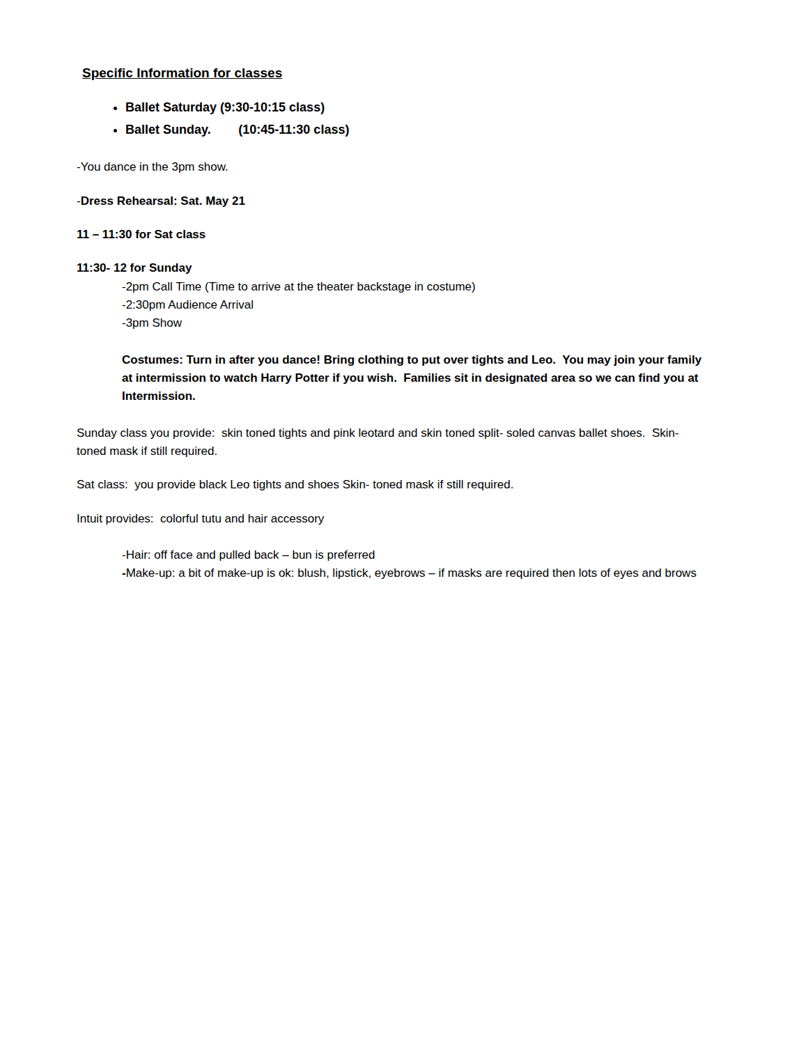Specific Information for classes
Ballet Saturday (9:30-10:15 class)
Ballet Sunday. (10:45-11:30 class)
-You dance in the 3pm show.
-Dress Rehearsal: Sat. May 21
11 – 11:30 for Sat class
11:30- 12 for Sunday
-2pm Call Time (Time to arrive at the theater backstage in costume)
-2:30pm Audience Arrival
-3pm Show
Costumes: Turn in after you dance! Bring clothing to put over tights and Leo. You may join your family at intermission to watch Harry Potter if you wish. Families sit in designated area so we can find you at Intermission.
Sunday class you provide: skin toned tights and pink leotard and skin toned split- soled canvas ballet shoes. Skin- toned mask if still required.
Sat class: you provide black Leo tights and shoes Skin- toned mask if still required.
Intuit provides: colorful tutu and hair accessory
-Hair: off face and pulled back – bun is preferred
-Make-up: a bit of make-up is ok: blush, lipstick, eyebrows – if masks are required then lots of eyes and brows